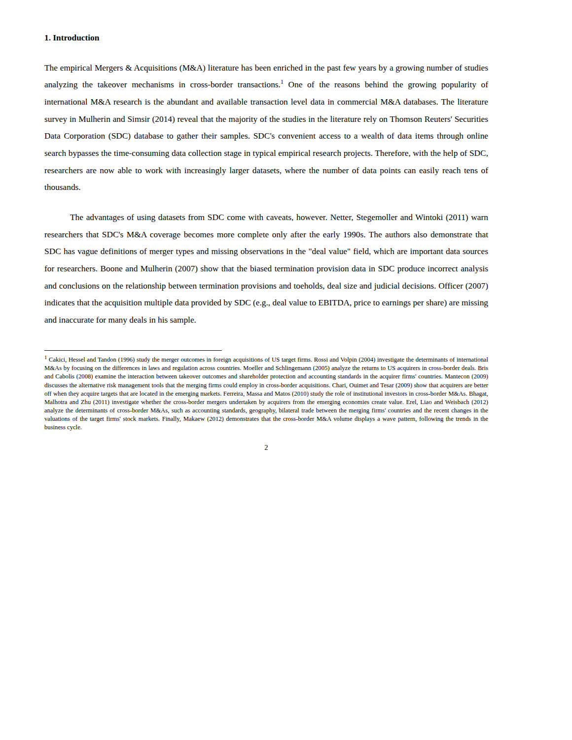1. Introduction
The empirical Mergers & Acquisitions (M&A) literature has been enriched in the past few years by a growing number of studies analyzing the takeover mechanisms in cross-border transactions.1 One of the reasons behind the growing popularity of international M&A research is the abundant and available transaction level data in commercial M&A databases. The literature survey in Mulherin and Simsir (2014) reveal that the majority of the studies in the literature rely on Thomson Reuters' Securities Data Corporation (SDC) database to gather their samples. SDC's convenient access to a wealth of data items through online search bypasses the time-consuming data collection stage in typical empirical research projects. Therefore, with the help of SDC, researchers are now able to work with increasingly larger datasets, where the number of data points can easily reach tens of thousands.
The advantages of using datasets from SDC come with caveats, however. Netter, Stegemoller and Wintoki (2011) warn researchers that SDC's M&A coverage becomes more complete only after the early 1990s. The authors also demonstrate that SDC has vague definitions of merger types and missing observations in the "deal value" field, which are important data sources for researchers. Boone and Mulherin (2007) show that the biased termination provision data in SDC produce incorrect analysis and conclusions on the relationship between termination provisions and toeholds, deal size and judicial decisions. Officer (2007) indicates that the acquisition multiple data provided by SDC (e.g., deal value to EBITDA, price to earnings per share) are missing and inaccurate for many deals in his sample.
1 Cakici, Hessel and Tandon (1996) study the merger outcomes in foreign acquisitions of US target firms. Rossi and Volpin (2004) investigate the determinants of international M&As by focusing on the differences in laws and regulation across countries. Moeller and Schlingemann (2005) analyze the returns to US acquirers in cross-border deals. Bris and Cabolis (2008) examine the interaction between takeover outcomes and shareholder protection and accounting standards in the acquirer firms' countries. Mantecon (2009) discusses the alternative risk management tools that the merging firms could employ in cross-border acquisitions. Chari, Ouimet and Tesar (2009) show that acquirers are better off when they acquire targets that are located in the emerging markets. Ferreira, Massa and Matos (2010) study the role of institutional investors in cross-border M&As. Bhagat, Malhotra and Zhu (2011) investigate whether the cross-border mergers undertaken by acquirers from the emerging economies create value. Erel, Liao and Weisbach (2012) analyze the determinants of cross-border M&As, such as accounting standards, geography, bilateral trade between the merging firms' countries and the recent changes in the valuations of the target firms' stock markets. Finally, Makaew (2012) demonstrates that the cross-border M&A volume displays a wave pattern, following the trends in the business cycle.
2